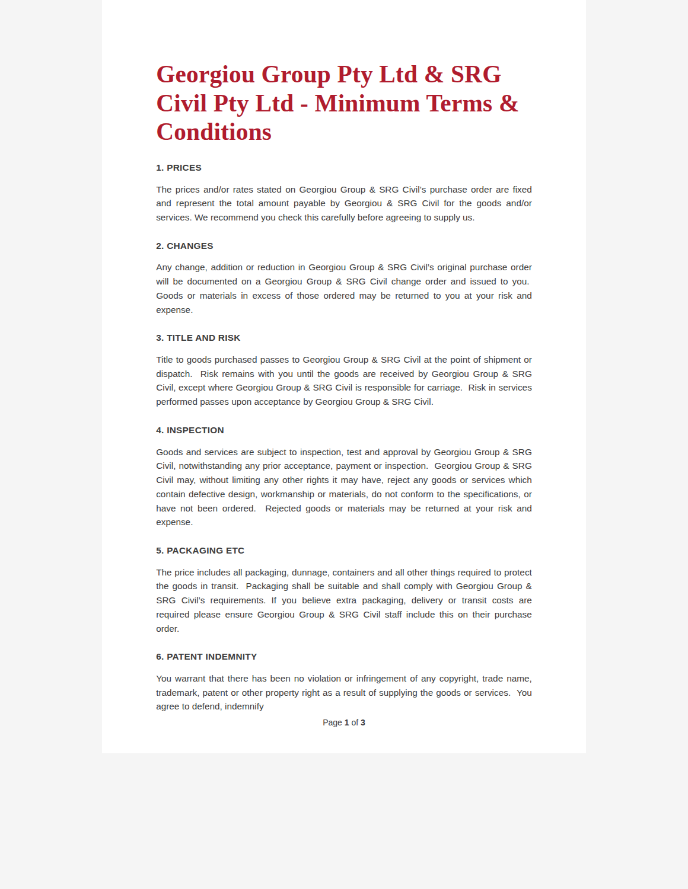Georgiou Group Pty Ltd & SRG Civil Pty Ltd - Minimum Terms & Conditions
1. PRICES
The prices and/or rates stated on Georgiou Group & SRG Civil’s purchase order are fixed and represent the total amount payable by Georgiou & SRG Civil for the goods and/or services. We recommend you check this carefully before agreeing to supply us.
2. CHANGES
Any change, addition or reduction in Georgiou Group & SRG Civil’s original purchase order will be documented on a Georgiou Group & SRG Civil change order and issued to you. Goods or materials in excess of those ordered may be returned to you at your risk and expense.
3. TITLE AND RISK
Title to goods purchased passes to Georgiou Group & SRG Civil at the point of shipment or dispatch. Risk remains with you until the goods are received by Georgiou Group & SRG Civil, except where Georgiou Group & SRG Civil is responsible for carriage. Risk in services performed passes upon acceptance by Georgiou Group & SRG Civil.
4. INSPECTION
Goods and services are subject to inspection, test and approval by Georgiou Group & SRG Civil, notwithstanding any prior acceptance, payment or inspection. Georgiou Group & SRG Civil may, without limiting any other rights it may have, reject any goods or services which contain defective design, workmanship or materials, do not conform to the specifications, or have not been ordered. Rejected goods or materials may be returned at your risk and expense.
5. PACKAGING ETC
The price includes all packaging, dunnage, containers and all other things required to protect the goods in transit. Packaging shall be suitable and shall comply with Georgiou Group & SRG Civil’s requirements. If you believe extra packaging, delivery or transit costs are required please ensure Georgiou Group & SRG Civil staff include this on their purchase order.
6. PATENT INDEMNITY
You warrant that there has been no violation or infringement of any copyright, trade name, trademark, patent or other property right as a result of supplying the goods or services. You agree to defend, indemnify
Page 1 of 3